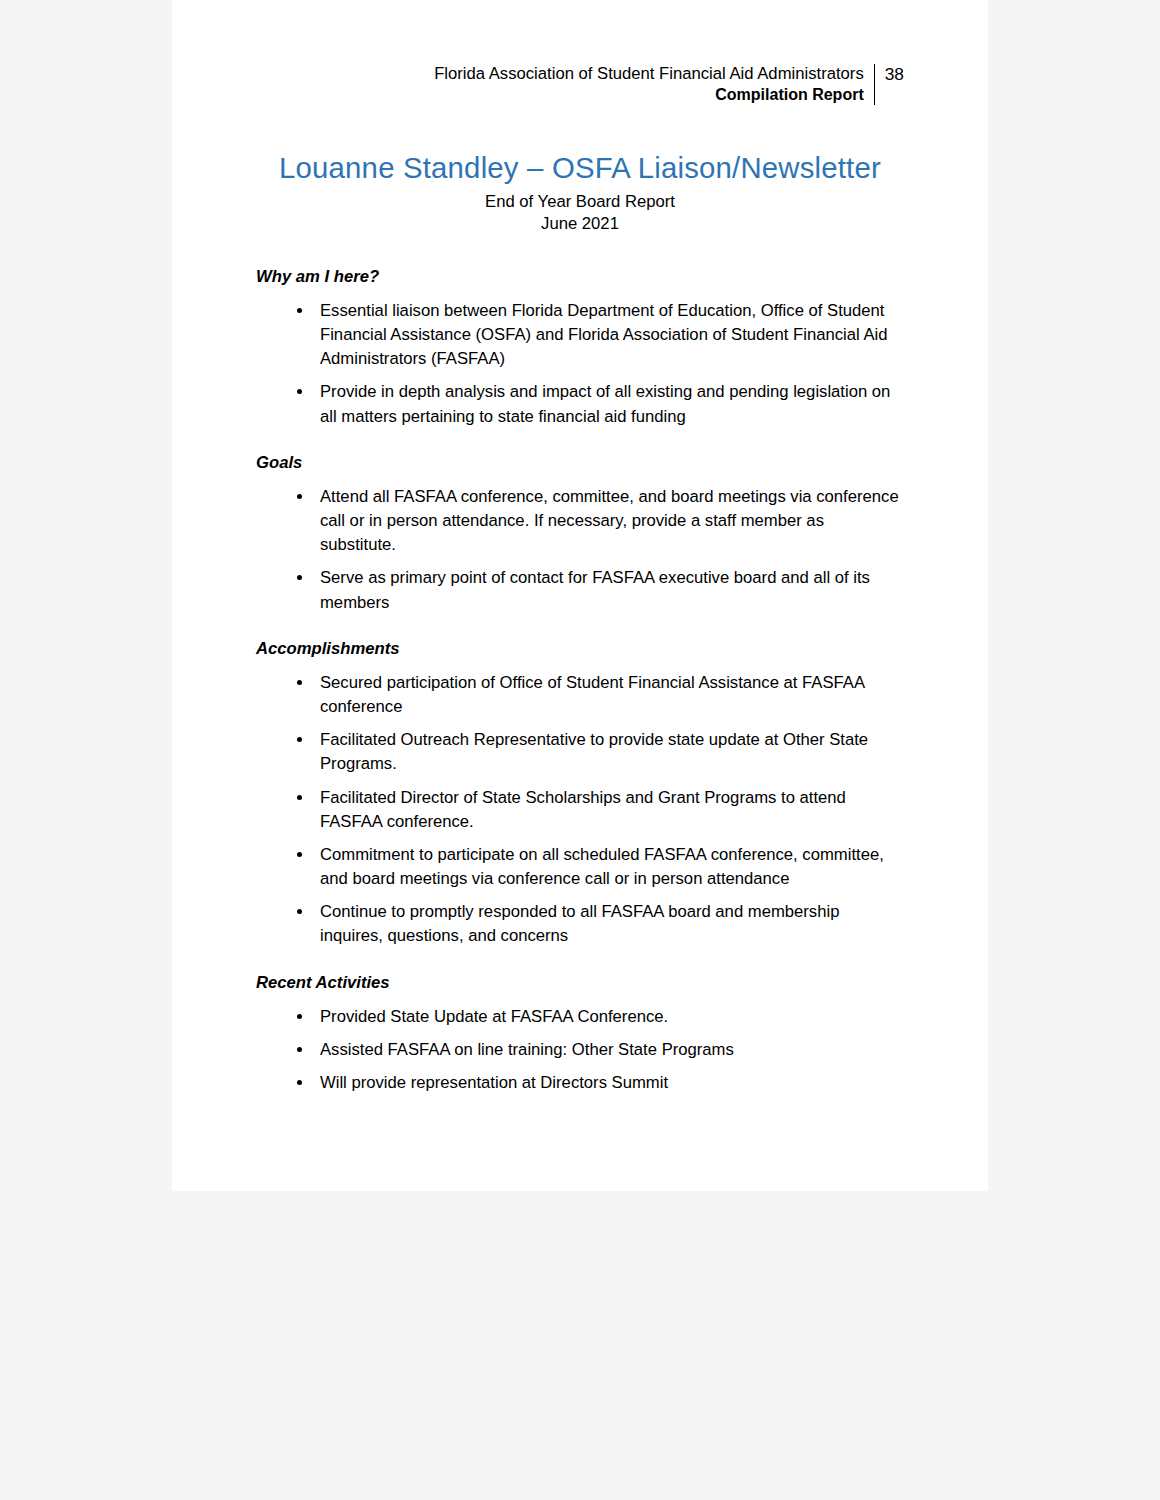Florida Association of Student Financial Aid Administrators
Compilation Report
38
Louanne Standley – OSFA Liaison/Newsletter
End of Year Board Report
June 2021
Why am I here?
Essential liaison between Florida Department of Education, Office of Student Financial Assistance (OSFA) and Florida Association of Student Financial Aid Administrators (FASFAA)
Provide in depth analysis and impact of all existing and pending legislation on all matters pertaining to state financial aid funding
Goals
Attend all FASFAA conference, committee, and board meetings via conference call or in person attendance. If necessary, provide a staff member as substitute.
Serve as primary point of contact for FASFAA executive board and all of its members
Accomplishments
Secured participation of Office of Student Financial Assistance at FASFAA conference
Facilitated Outreach Representative to provide state update at Other State Programs.
Facilitated Director of State Scholarships and Grant Programs to attend FASFAA conference.
Commitment to participate on all scheduled FASFAA conference, committee, and board meetings via conference call or in person attendance
Continue to promptly responded to all FASFAA board and membership inquires, questions, and concerns
Recent Activities
Provided State Update at FASFAA Conference.
Assisted FASFAA on line training: Other State Programs
Will provide representation at Directors Summit